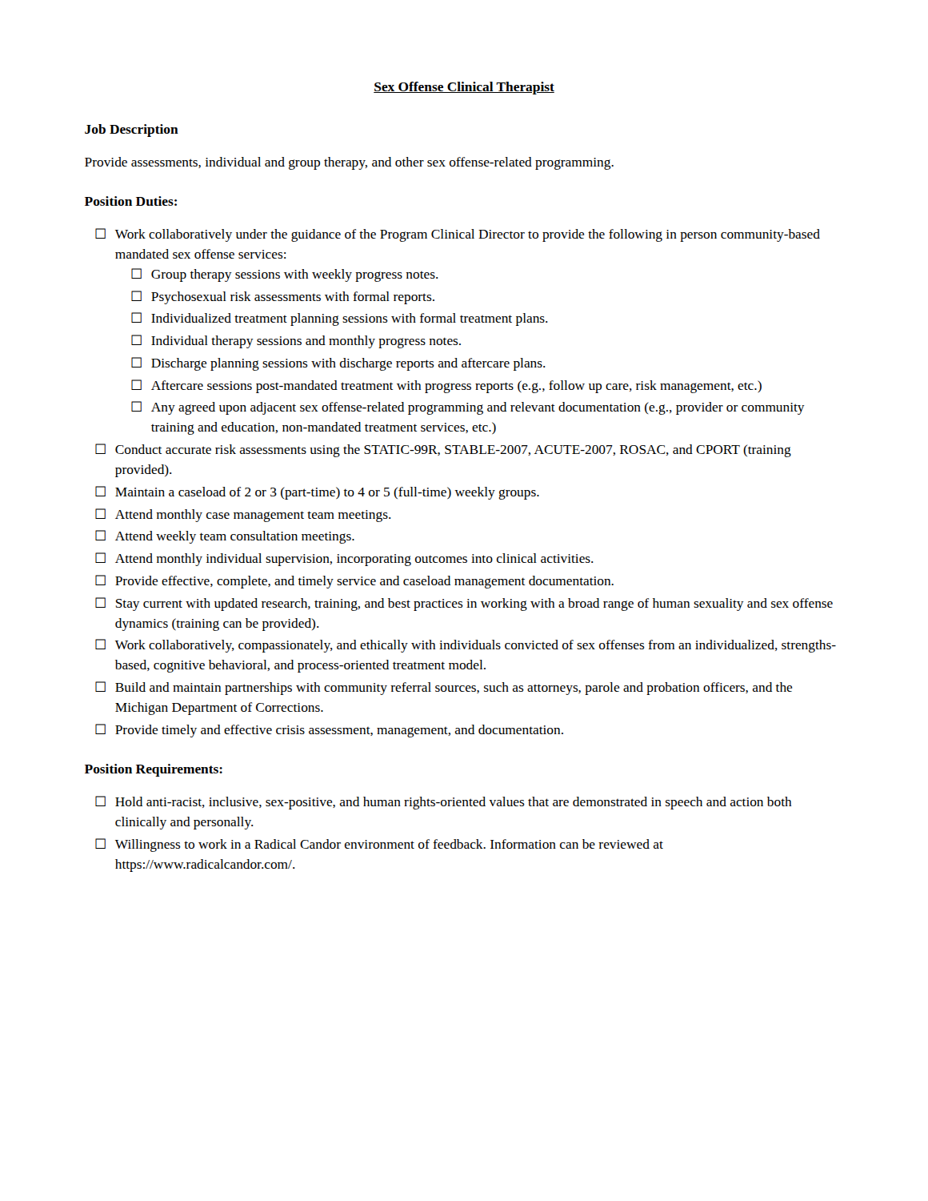Sex Offense Clinical Therapist
Job Description
Provide assessments, individual and group therapy, and other sex offense-related programming.
Position Duties:
Work collaboratively under the guidance of the Program Clinical Director to provide the following in person community-based mandated sex offense services:
Group therapy sessions with weekly progress notes.
Psychosexual risk assessments with formal reports.
Individualized treatment planning sessions with formal treatment plans.
Individual therapy sessions and monthly progress notes.
Discharge planning sessions with discharge reports and aftercare plans.
Aftercare sessions post-mandated treatment with progress reports (e.g., follow up care, risk management, etc.)
Any agreed upon adjacent sex offense-related programming and relevant documentation (e.g., provider or community training and education, non-mandated treatment services, etc.)
Conduct accurate risk assessments using the STATIC-99R, STABLE-2007, ACUTE-2007, ROSAC, and CPORT (training provided).
Maintain a caseload of 2 or 3 (part-time) to 4 or 5 (full-time) weekly groups.
Attend monthly case management team meetings.
Attend weekly team consultation meetings.
Attend monthly individual supervision, incorporating outcomes into clinical activities.
Provide effective, complete, and timely service and caseload management documentation.
Stay current with updated research, training, and best practices in working with a broad range of human sexuality and sex offense dynamics (training can be provided).
Work collaboratively, compassionately, and ethically with individuals convicted of sex offenses from an individualized, strengths-based, cognitive behavioral, and process-oriented treatment model.
Build and maintain partnerships with community referral sources, such as attorneys, parole and probation officers, and the Michigan Department of Corrections.
Provide timely and effective crisis assessment, management, and documentation.
Position Requirements:
Hold anti-racist, inclusive, sex-positive, and human rights-oriented values that are demonstrated in speech and action both clinically and personally.
Willingness to work in a Radical Candor environment of feedback. Information can be reviewed at https://www.radicalcandor.com/.